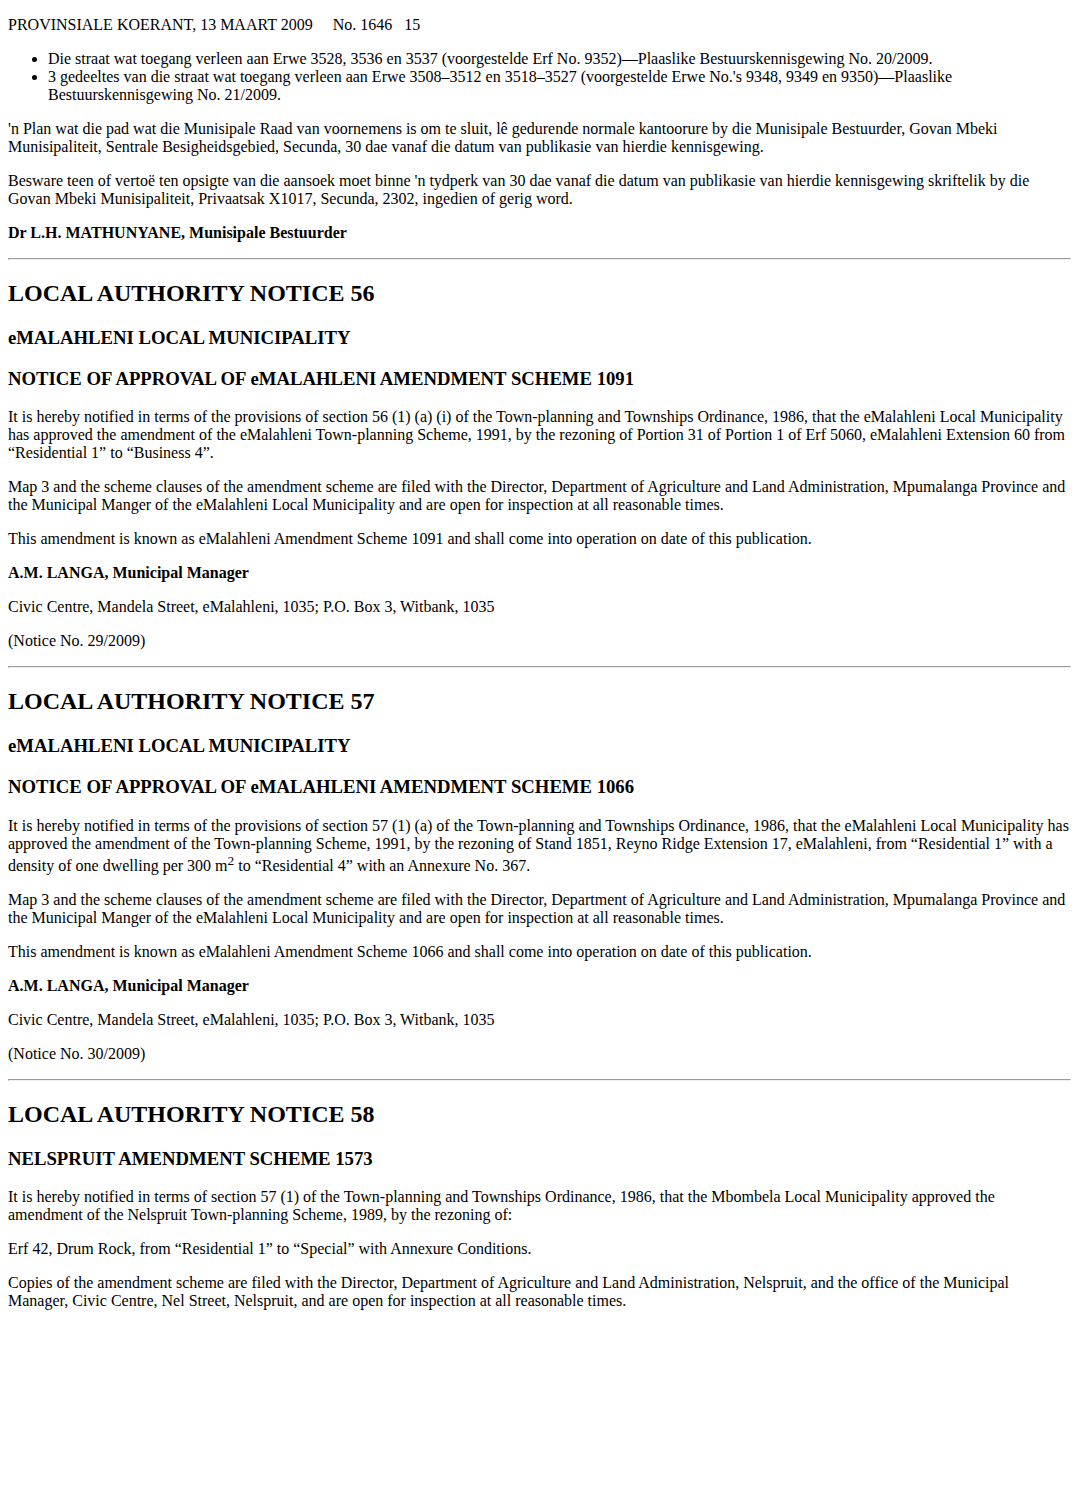PROVINSIALE KOERANT, 13 MAART 2009 No. 1646 15
Die straat wat toegang verleen aan Erwe 3528, 3536 en 3537 (voorgestelde Erf No. 9352)—Plaaslike Bestuurskennisgewing No. 20/2009.
3 gedeeltes van die straat wat toegang verleen aan Erwe 3508–3512 en 3518–3527 (voorgestelde Erwe No.'s 9348, 9349 en 9350)—Plaaslike Bestuurskennisgewing No. 21/2009.
'n Plan wat die pad wat die Munisipale Raad van voornemens is om te sluit, lê gedurende normale kantoorure by die Munisipale Bestuurder, Govan Mbeki Munisipaliteit, Sentrale Besigheidsgebied, Secunda, 30 dae vanaf die datum van publikasie van hierdie kennisgewing.
Besware teen of vertoë ten opsigte van die aansoek moet binne 'n tydperk van 30 dae vanaf die datum van publikasie van hierdie kennisgewing skriftelik by die Govan Mbeki Munisipaliteit, Privaatsak X1017, Secunda, 2302, ingedien of gerig word.
Dr L.H. MATHUNYANE, Munisipale Bestuurder
LOCAL AUTHORITY NOTICE 56
eMALAHLENI LOCAL MUNICIPALITY
NOTICE OF APPROVAL OF eMALAHLENI AMENDMENT SCHEME 1091
It is hereby notified in terms of the provisions of section 56 (1) (a) (i) of the Town-planning and Townships Ordinance, 1986, that the eMalahleni Local Municipality has approved the amendment of the eMalahleni Town-planning Scheme, 1991, by the rezoning of Portion 31 of Portion 1 of Erf 5060, eMalahleni Extension 60 from “Residential 1” to “Business 4”.
Map 3 and the scheme clauses of the amendment scheme are filed with the Director, Department of Agriculture and Land Administration, Mpumalanga Province and the Municipal Manger of the eMalahleni Local Municipality and are open for inspection at all reasonable times.
This amendment is known as eMalahleni Amendment Scheme 1091 and shall come into operation on date of this publication.
A.M. LANGA, Municipal Manager
Civic Centre, Mandela Street, eMalahleni, 1035; P.O. Box 3, Witbank, 1035
(Notice No. 29/2009)
LOCAL AUTHORITY NOTICE 57
eMALAHLENI LOCAL MUNICIPALITY
NOTICE OF APPROVAL OF eMALAHLENI AMENDMENT SCHEME 1066
It is hereby notified in terms of the provisions of section 57 (1) (a) of the Town-planning and Townships Ordinance, 1986, that the eMalahleni Local Municipality has approved the amendment of the Town-planning Scheme, 1991, by the rezoning of Stand 1851, Reyno Ridge Extension 17, eMalahleni, from “Residential 1” with a density of one dwelling per 300 m2 to “Residential 4” with an Annexure No. 367.
Map 3 and the scheme clauses of the amendment scheme are filed with the Director, Department of Agriculture and Land Administration, Mpumalanga Province and the Municipal Manger of the eMalahleni Local Municipality and are open for inspection at all reasonable times.
This amendment is known as eMalahleni Amendment Scheme 1066 and shall come into operation on date of this publication.
A.M. LANGA, Municipal Manager
Civic Centre, Mandela Street, eMalahleni, 1035; P.O. Box 3, Witbank, 1035
(Notice No. 30/2009)
LOCAL AUTHORITY NOTICE 58
NELSPRUIT AMENDMENT SCHEME 1573
It is hereby notified in terms of section 57 (1) of the Town-planning and Townships Ordinance, 1986, that the Mbombela Local Municipality approved the amendment of the Nelspruit Town-planning Scheme, 1989, by the rezoning of:
Erf 42, Drum Rock, from “Residential 1” to “Special” with Annexure Conditions.
Copies of the amendment scheme are filed with the Director, Department of Agriculture and Land Administration, Nelspruit, and the office of the Municipal Manager, Civic Centre, Nel Street, Nelspruit, and are open for inspection at all reasonable times.